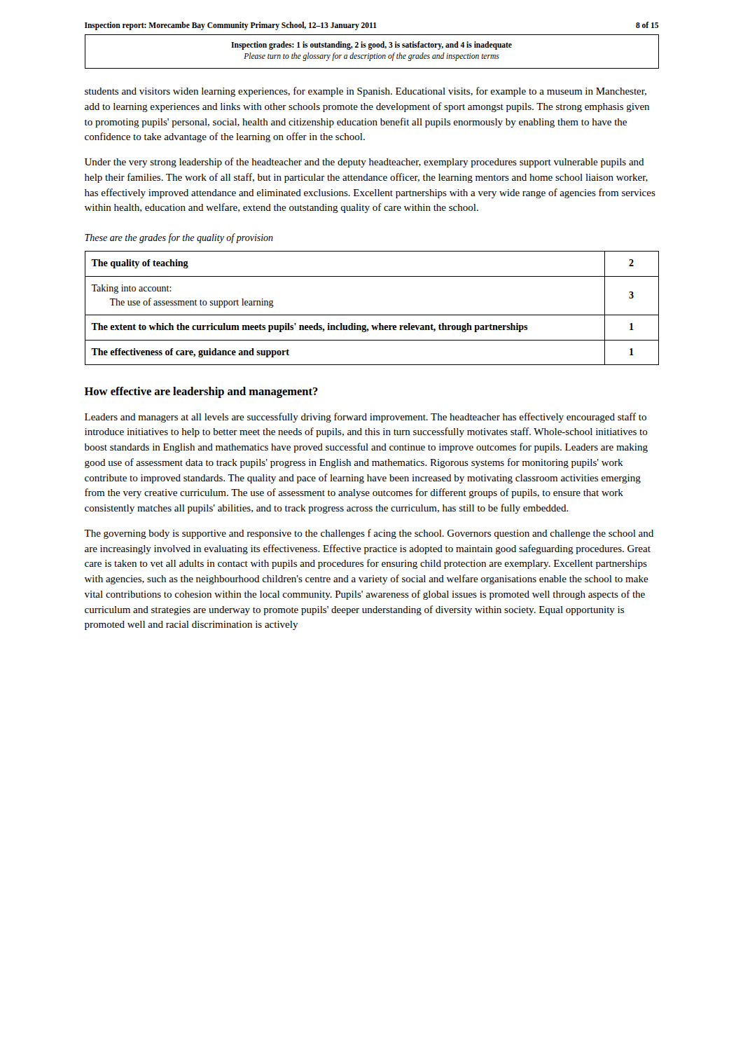Inspection report: Morecambe Bay Community Primary School, 12–13 January 2011
8 of 15
Inspection grades: 1 is outstanding, 2 is good, 3 is satisfactory, and 4 is inadequate
Please turn to the glossary for a description of the grades and inspection terms
students and visitors widen learning experiences, for example in Spanish. Educational visits, for example to a museum in Manchester, add to learning experiences and links with other schools promote the development of sport amongst pupils. The strong emphasis given to promoting pupils' personal, social, health and citizenship education benefit all pupils enormously by enabling them to have the confidence to take advantage of the learning on offer in the school.
Under the very strong leadership of the headteacher and the deputy headteacher, exemplary procedures support vulnerable pupils and help their families. The work of all staff, but in particular the attendance officer, the learning mentors and home school liaison worker, has effectively improved attendance and eliminated exclusions. Excellent partnerships with a very wide range of agencies from services within health, education and welfare, extend the outstanding quality of care within the school.
These are the grades for the quality of provision
| The quality of teaching | 2 |
| Taking into account: The use of assessment to support learning | 3 |
| The extent to which the curriculum meets pupils' needs, including, where relevant, through partnerships | 1 |
| The effectiveness of care, guidance and support | 1 |
How effective are leadership and management?
Leaders and managers at all levels are successfully driving forward improvement. The headteacher has effectively encouraged staff to introduce initiatives to help to better meet the needs of pupils, and this in turn successfully motivates staff. Whole-school initiatives to boost standards in English and mathematics have proved successful and continue to improve outcomes for pupils. Leaders are making good use of assessment data to track pupils' progress in English and mathematics. Rigorous systems for monitoring pupils' work contribute to improved standards. The quality and pace of learning have been increased by motivating classroom activities emerging from the very creative curriculum. The use of assessment to analyse outcomes for different groups of pupils, to ensure that work consistently matches all pupils' abilities, and to track progress across the curriculum, has still to be fully embedded.
The governing body is supportive and responsive to the challenges f acing the school. Governors question and challenge the school and are increasingly involved in evaluating its effectiveness. Effective practice is adopted to maintain good safeguarding procedures. Great care is taken to vet all adults in contact with pupils and procedures for ensuring child protection are exemplary. Excellent partnerships with agencies, such as the neighbourhood children's centre and a variety of social and welfare organisations enable the school to make vital contributions to cohesion within the local community. Pupils' awareness of global issues is promoted well through aspects of the curriculum and strategies are underway to promote pupils' deeper understanding of diversity within society. Equal opportunity is promoted well and racial discrimination is actively